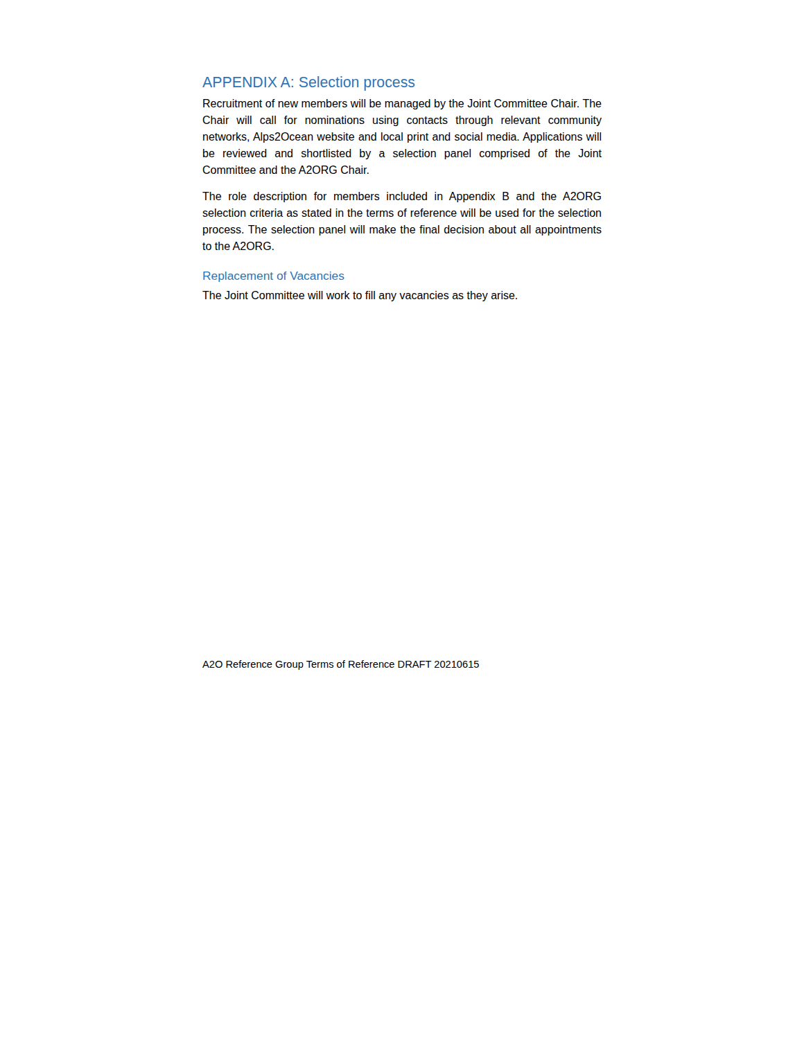APPENDIX A: Selection process
Recruitment of new members will be managed by the Joint Committee Chair. The Chair will call for nominations using contacts through relevant community networks, Alps2Ocean website and local print and social media. Applications will be reviewed and shortlisted by a selection panel comprised of the Joint Committee and the A2ORG Chair.
The role description for members included in Appendix B and the A2ORG selection criteria as stated in the terms of reference will be used for the selection process. The selection panel will make the final decision about all appointments to the A2ORG.
Replacement of Vacancies
The Joint Committee will work to fill any vacancies as they arise.
A2O Reference Group Terms of Reference DRAFT 20210615